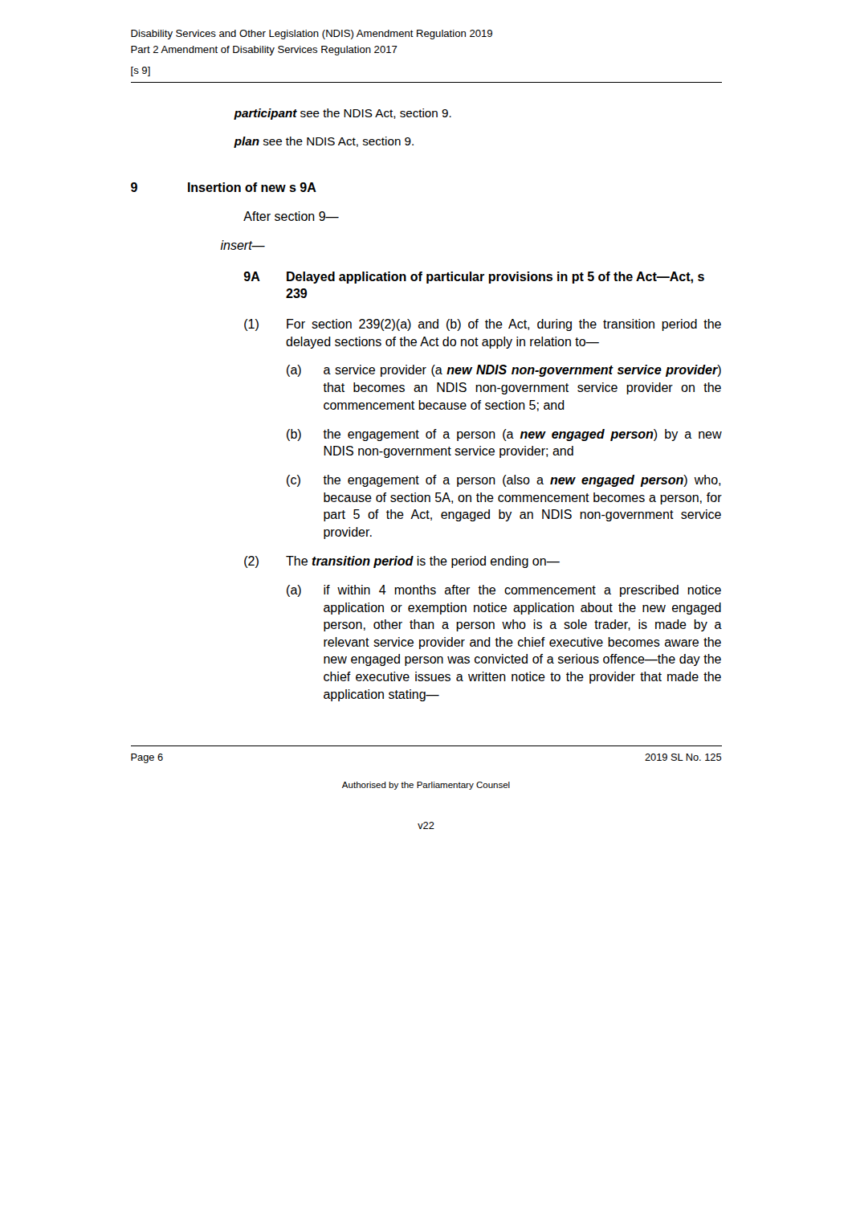Disability Services and Other Legislation (NDIS) Amendment Regulation 2019
Part 2 Amendment of Disability Services Regulation 2017
[s 9]
participant see the NDIS Act, section 9.
plan see the NDIS Act, section 9.
9
Insertion of new s 9A
After section 9—
insert—
9A Delayed application of particular provisions in pt 5 of the Act—Act, s 239
(1)
For section 239(2)(a) and (b) of the Act, during the transition period the delayed sections of the Act do not apply in relation to—
(a)
a service provider (a new NDIS non-government service provider) that becomes an NDIS non-government service provider on the commencement because of section 5; and
(b)
the engagement of a person (a new engaged person) by a new NDIS non-government service provider; and
(c)
the engagement of a person (also a new engaged person) who, because of section 5A, on the commencement becomes a person, for part 5 of the Act, engaged by an NDIS non-government service provider.
(2)
The transition period is the period ending on—
(a)
if within 4 months after the commencement a prescribed notice application or exemption notice application about the new engaged person, other than a person who is a sole trader, is made by a relevant service provider and the chief executive becomes aware the new engaged person was convicted of a serious offence—the day the chief executive issues a written notice to the provider that made the application stating—
Page 6 2019 SL No. 125
Authorised by the Parliamentary Counsel
v22